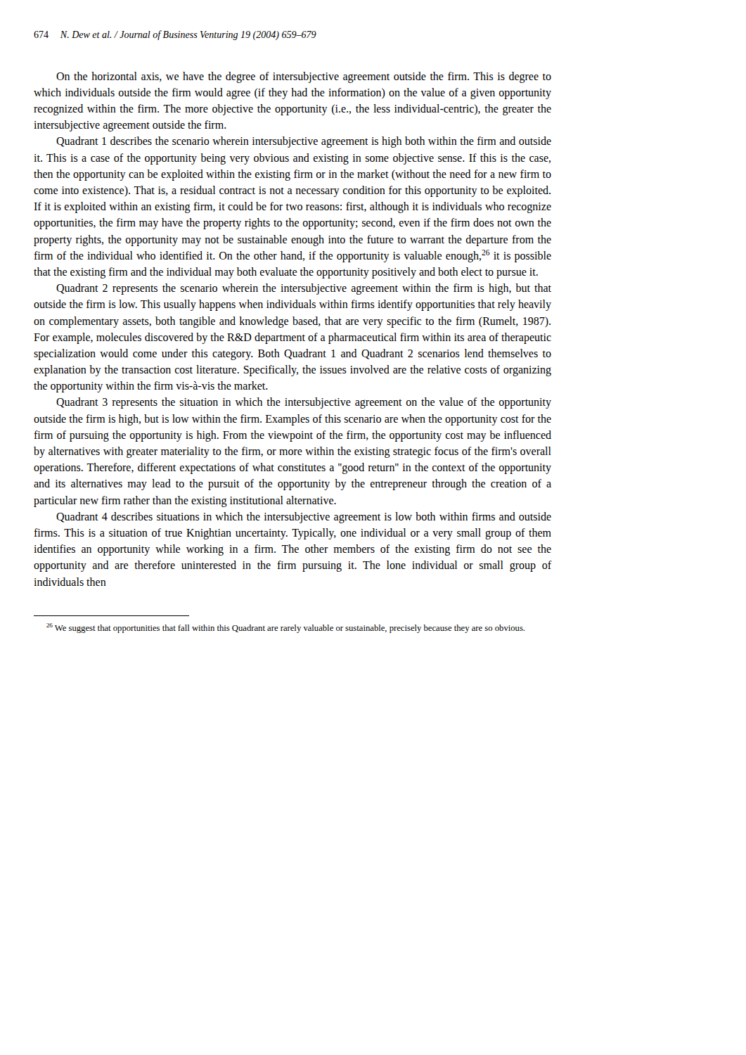674 N. Dew et al. / Journal of Business Venturing 19 (2004) 659–679
On the horizontal axis, we have the degree of intersubjective agreement outside the firm. This is degree to which individuals outside the firm would agree (if they had the information) on the value of a given opportunity recognized within the firm. The more objective the opportunity (i.e., the less individual-centric), the greater the intersubjective agreement outside the firm.
Quadrant 1 describes the scenario wherein intersubjective agreement is high both within the firm and outside it. This is a case of the opportunity being very obvious and existing in some objective sense. If this is the case, then the opportunity can be exploited within the existing firm or in the market (without the need for a new firm to come into existence). That is, a residual contract is not a necessary condition for this opportunity to be exploited. If it is exploited within an existing firm, it could be for two reasons: first, although it is individuals who recognize opportunities, the firm may have the property rights to the opportunity; second, even if the firm does not own the property rights, the opportunity may not be sustainable enough into the future to warrant the departure from the firm of the individual who identified it. On the other hand, if the opportunity is valuable enough,26 it is possible that the existing firm and the individual may both evaluate the opportunity positively and both elect to pursue it.
Quadrant 2 represents the scenario wherein the intersubjective agreement within the firm is high, but that outside the firm is low. This usually happens when individuals within firms identify opportunities that rely heavily on complementary assets, both tangible and knowledge based, that are very specific to the firm (Rumelt, 1987). For example, molecules discovered by the R&D department of a pharmaceutical firm within its area of therapeutic specialization would come under this category. Both Quadrant 1 and Quadrant 2 scenarios lend themselves to explanation by the transaction cost literature. Specifically, the issues involved are the relative costs of organizing the opportunity within the firm vis-à-vis the market.
Quadrant 3 represents the situation in which the intersubjective agreement on the value of the opportunity outside the firm is high, but is low within the firm. Examples of this scenario are when the opportunity cost for the firm of pursuing the opportunity is high. From the viewpoint of the firm, the opportunity cost may be influenced by alternatives with greater materiality to the firm, or more within the existing strategic focus of the firm's overall operations. Therefore, different expectations of what constitutes a ''good return'' in the context of the opportunity and its alternatives may lead to the pursuit of the opportunity by the entrepreneur through the creation of a particular new firm rather than the existing institutional alternative.
Quadrant 4 describes situations in which the intersubjective agreement is low both within firms and outside firms. This is a situation of true Knightian uncertainty. Typically, one individual or a very small group of them identifies an opportunity while working in a firm. The other members of the existing firm do not see the opportunity and are therefore uninterested in the firm pursuing it. The lone individual or small group of individuals then
26 We suggest that opportunities that fall within this Quadrant are rarely valuable or sustainable, precisely because they are so obvious.